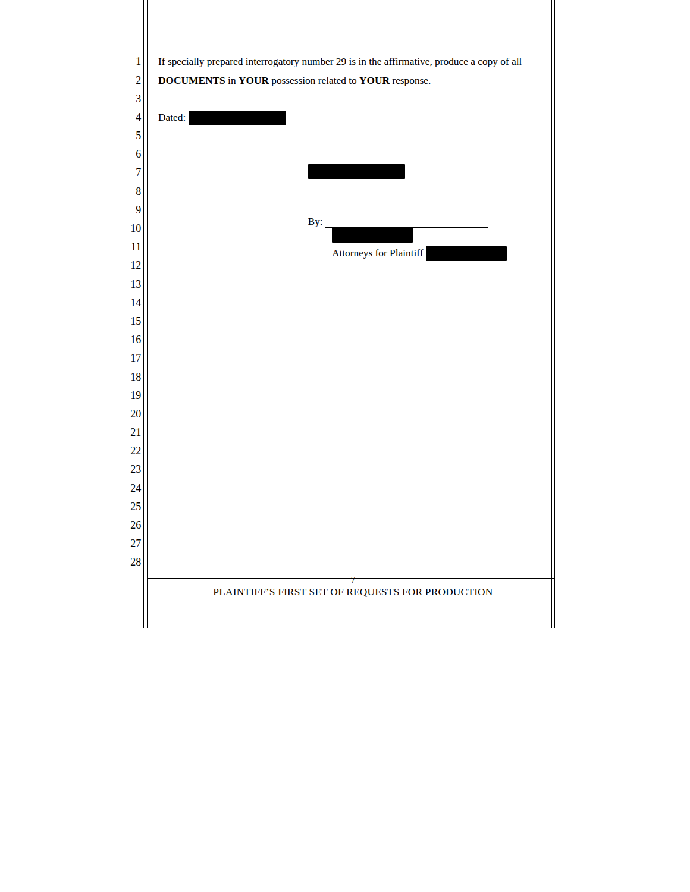1
2
3
4
5
6
7
8
9
10
11
12
13
14
15
16
17
18
19
20
21
22
23
24
25
26
27
28
If specially prepared interrogatory number 29 is in the affirmative, produce a copy of all
DOCUMENTS in YOUR possession related to YOUR response.
Dated:
By:
Attorneys for Plaintiff
7
PLAINTIFF’S FIRST SET OF REQUESTS FOR PRODUCTION